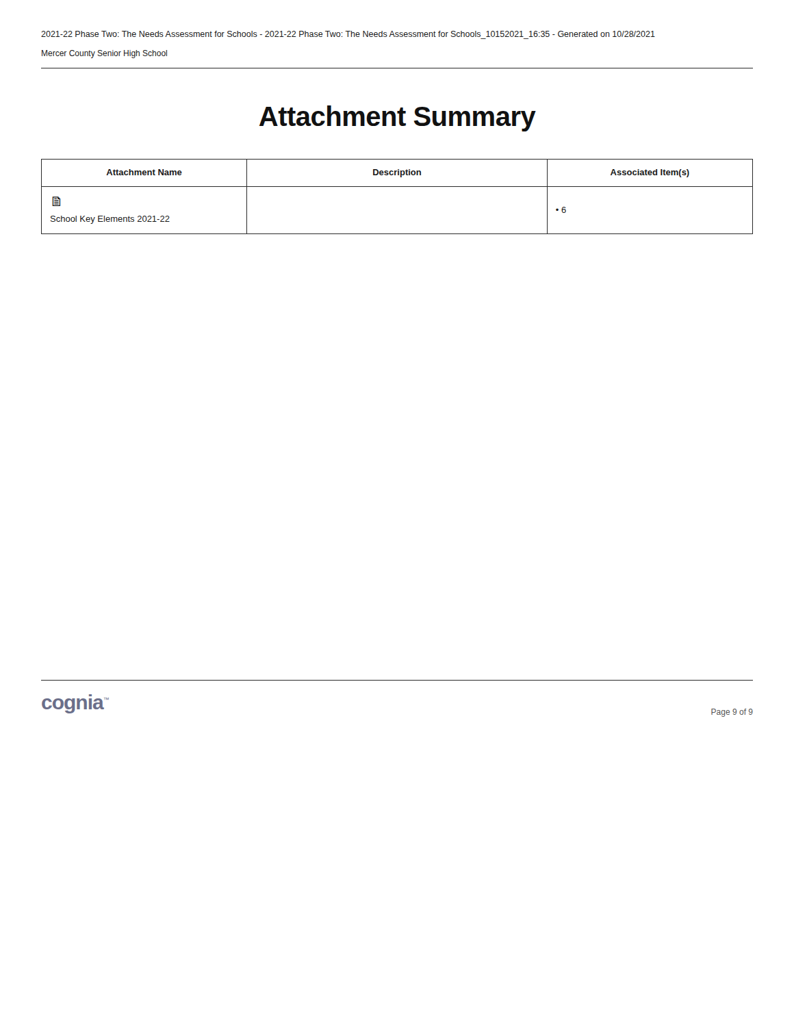2021-22 Phase Two: The Needs Assessment for Schools - 2021-22 Phase Two: The Needs Assessment for Schools_10152021_16:35 - Generated on 10/28/2021
Mercer County Senior High School
Attachment Summary
| Attachment Name | Description | Associated Item(s) |
| --- | --- | --- |
| 🗎 School Key Elements 2021-22 | | • 6 |
cognia™
Page 9 of 9